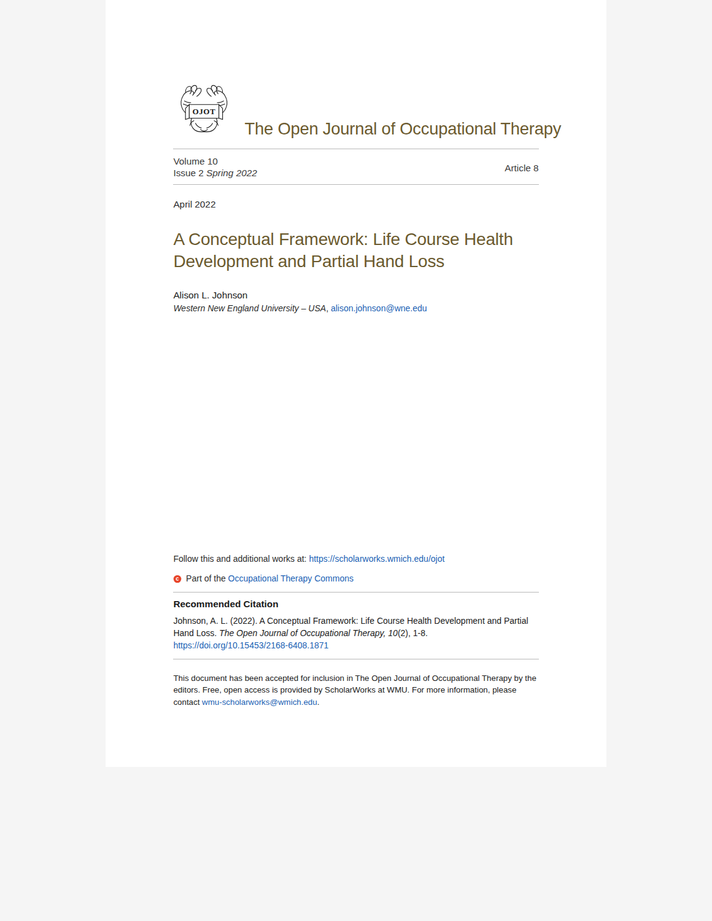OJOT
The Open Journal of Occupational Therapy
Volume 10
Issue 2 Spring 2022
Article 8
April 2022
A Conceptual Framework: Life Course Health Development and Partial Hand Loss
Alison L. Johnson
Western New England University – USA, alison.johnson@wne.edu
Follow this and additional works at: https://scholarworks.wmich.edu/ojot
Part of the Occupational Therapy Commons
Recommended Citation
Johnson, A. L. (2022). A Conceptual Framework: Life Course Health Development and Partial Hand Loss. The Open Journal of Occupational Therapy, 10(2), 1-8. https://doi.org/10.15453/2168-6408.1871
This document has been accepted for inclusion in The Open Journal of Occupational Therapy by the editors. Free, open access is provided by ScholarWorks at WMU. For more information, please contact wmu-scholarworks@wmich.edu.